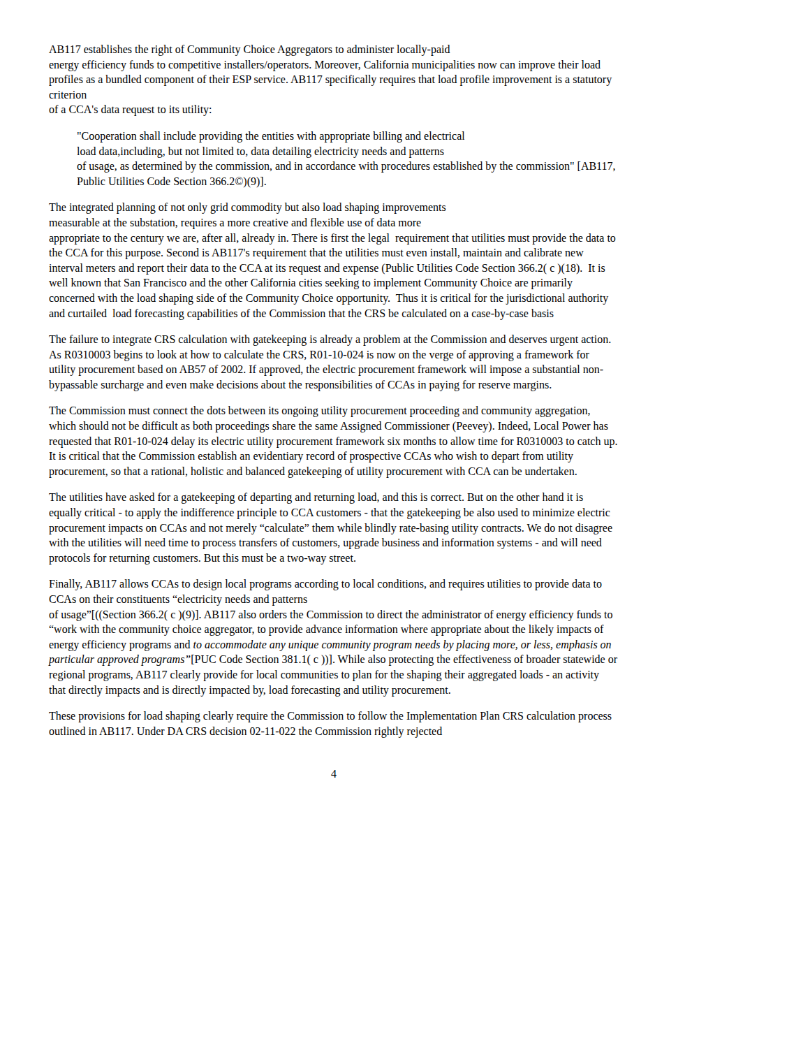AB117 establishes the right of Community Choice Aggregators to administer locally-paid
energy efficiency funds to competitive installers/operators. Moreover, California municipalities now can improve their load profiles as a bundled component of their ESP service. AB117 specifically requires that load profile improvement is a statutory criterion
of a CCA's data request to its utility:
"Cooperation shall include providing the entities with appropriate billing and electrical
load data,including, but not limited to, data detailing electricity needs and patterns
of usage, as determined by the commission, and in accordance with procedures established by the commission" [AB117, Public Utilities Code Section 366.2©)(9)].
The integrated planning of not only grid commodity but also load shaping improvements
measurable at the substation, requires a more creative and flexible use of data more
appropriate to the century we are, after all, already in. There is first the legal requirement that utilities must provide the data to the CCA for this purpose. Second is AB117's requirement that the utilities must even install, maintain and calibrate new interval meters and report their data to the CCA at its request and expense (Public Utilities Code Section 366.2( c )(18). It is well known that San Francisco and the other California cities seeking to implement Community Choice are primarily concerned with the load shaping side of the Community Choice opportunity. Thus it is critical for the jurisdictional authority and curtailed load forecasting capabilities of the Commission that the CRS be calculated on a case-by-case basis
The failure to integrate CRS calculation with gatekeeping is already a problem at the Commission and deserves urgent action. As R0310003 begins to look at how to calculate the CRS, R01-10-024 is now on the verge of approving a framework for utility procurement based on AB57 of 2002. If approved, the electric procurement framework will impose a substantial non-bypassable surcharge and even make decisions about the responsibilities of CCAs in paying for reserve margins.
The Commission must connect the dots between its ongoing utility procurement proceeding and community aggregation, which should not be difficult as both proceedings share the same Assigned Commissioner (Peevey). Indeed, Local Power has requested that R01-10-024 delay its electric utility procurement framework six months to allow time for R0310003 to catch up. It is critical that the Commission establish an evidentiary record of prospective CCAs who wish to depart from utility procurement, so that a rational, holistic and balanced gatekeeping of utility procurement with CCA can be undertaken.
The utilities have asked for a gatekeeping of departing and returning load, and this is correct. But on the other hand it is equally critical - to apply the indifference principle to CCA customers - that the gatekeeping be also used to minimize electric procurement impacts on CCAs and not merely “calculate” them while blindly rate-basing utility contracts. We do not disagree with the utilities will need time to process transfers of customers, upgrade business and information systems - and will need protocols for returning customers. But this must be a two-way street.
Finally, AB117 allows CCAs to design local programs according to local conditions, and requires utilities to provide data to CCAs on their constituents “electricity needs and patterns
of usage”[((Section 366.2( c )(9)]. AB117 also orders the Commission to direct the administrator of energy efficiency funds to “work with the community choice aggregator, to provide advance information where appropriate about the likely impacts of energy efficiency programs and to accommodate any unique community program needs by placing more, or less, emphasis on particular approved programs”[PUC Code Section 381.1( c ))]. While also protecting the effectiveness of broader statewide or regional programs, AB117 clearly provide for local communities to plan for the shaping their aggregated loads - an activity that directly impacts and is directly impacted by, load forecasting and utility procurement.
These provisions for load shaping clearly require the Commission to follow the Implementation Plan CRS calculation process outlined in AB117. Under DA CRS decision 02-11-022 the Commission rightly rejected
4